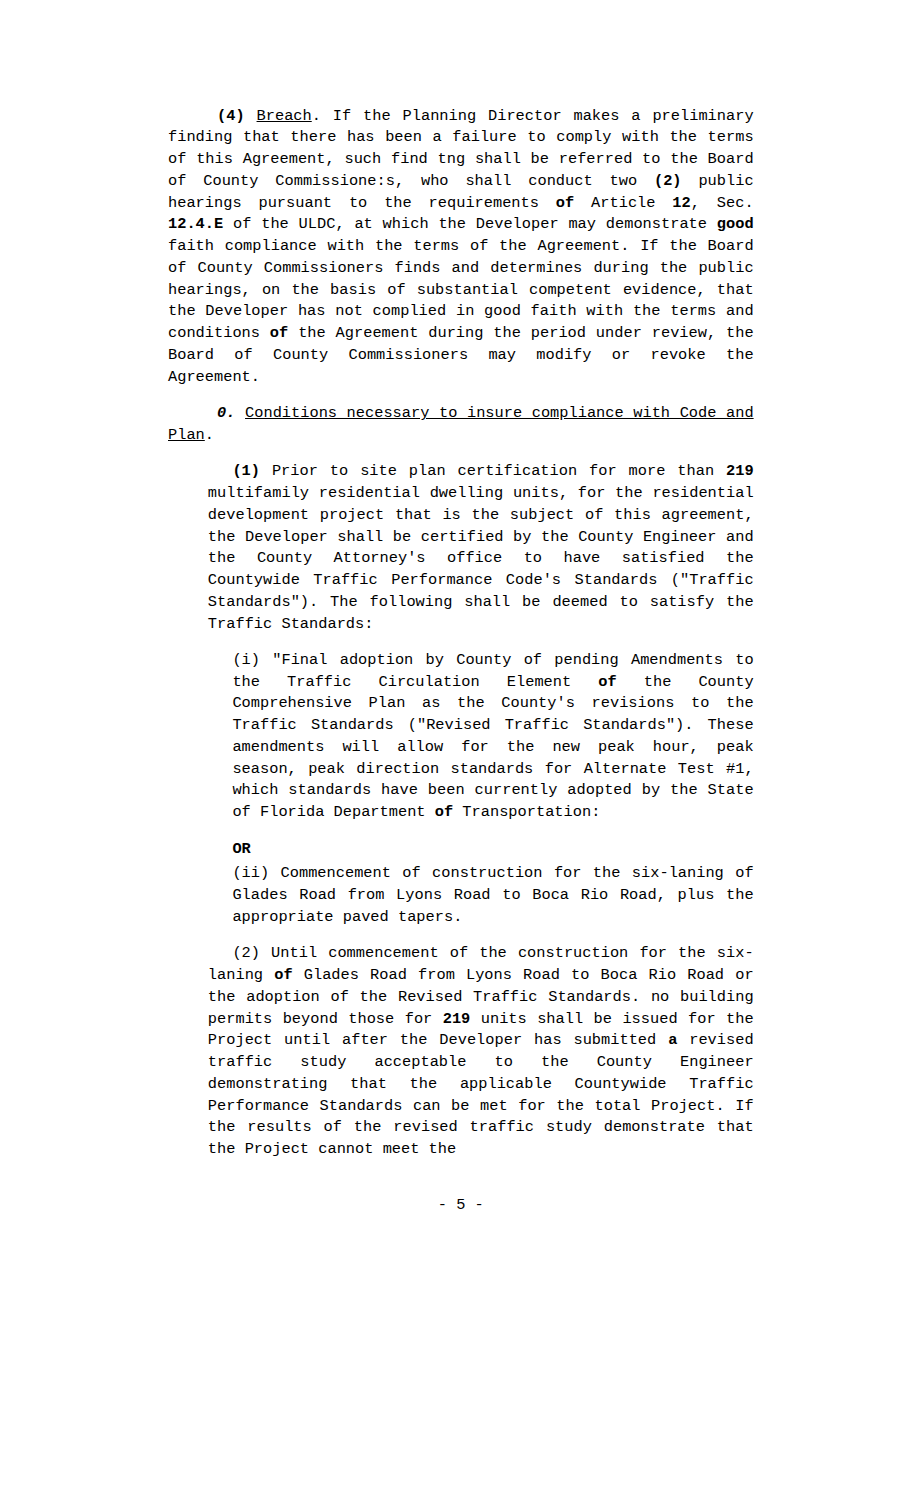(4) Breach. If the Planning Director makes a preliminary finding that there has been a failure to comply with the terms of this Agreement, such find tng shall be referred to the Board of County Commissione:s, who shall conduct two (2) public hearings pursuant to the requirements of Article 12, Sec. 12.4.E of the ULDC, at which the Developer may demonstrate good faith compliance with the terms of the Agreement. If the Board of County Commissioners finds and determines during the public hearings, on the basis of substantial competent evidence, that the Developer has not complied in good faith with the terms and conditions of the Agreement during the period under review, the Board of County Commissioners may modify or revoke the Agreement.
0. Conditions necessary to insure compliance with Code and Plan.
(1) Prior to site plan certification for more than 219 multifamily residential dwelling units, for the residential development project that is the subject of this agreement, the Developer shall be certified by the County Engineer and the County Attorney's office to have satisfied the Countywide Traffic Performance Code's Standards ("Traffic Standards"). The following shall be deemed to satisfy the Traffic Standards:
(i) "Final adoption by County of pending Amendments to the Traffic Circulation Element of the County Comprehensive Plan as the County's revisions to the Traffic Standards ("Revised Traffic Standards"). These amendments will allow for the new peak hour, peak season, peak direction standards for Alternate Test #1, which standards have been currently adopted by the State of Florida Department of Transportation:
OR
(ii) Commencement of construction for the six-laning of Glades Road from Lyons Road to Boca Rio Road, plus the appropriate paved tapers.
(2) Until commencement of the construction for the six-laning of Glades Road from Lyons Road to Boca Rio Road or the adoption of the Revised Traffic Standards. no building permits beyond those for 219 units shall be issued for the Project until after the Developer has submitted a revised traffic study acceptable to the County Engineer demonstrating that the applicable Countywide Traffic Performance Standards can be met for the total Project. If the results of the revised traffic study demonstrate that the Project cannot meet the
- 5 -